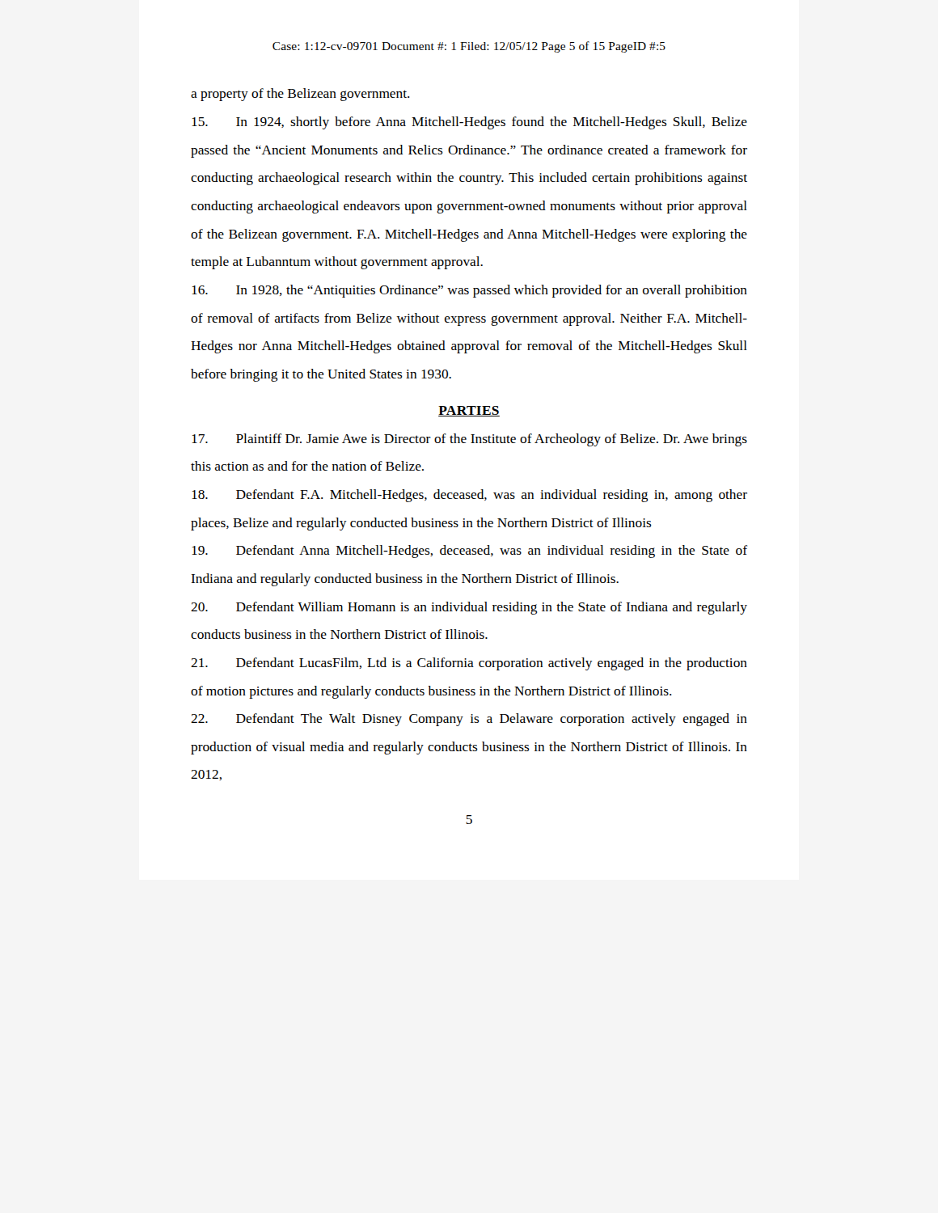Case: 1:12-cv-09701 Document #: 1 Filed: 12/05/12 Page 5 of 15 PageID #:5
a property of the Belizean government.
15. In 1924, shortly before Anna Mitchell-Hedges found the Mitchell-Hedges Skull, Belize passed the “Ancient Monuments and Relics Ordinance.” The ordinance created a framework for conducting archaeological research within the country. This included certain prohibitions against conducting archaeological endeavors upon government-owned monuments without prior approval of the Belizean government. F.A. Mitchell-Hedges and Anna Mitchell-Hedges were exploring the temple at Lubanntum without government approval.
16. In 1928, the “Antiquities Ordinance” was passed which provided for an overall prohibition of removal of artifacts from Belize without express government approval. Neither F.A. Mitchell-Hedges nor Anna Mitchell-Hedges obtained approval for removal of the Mitchell-Hedges Skull before bringing it to the United States in 1930.
PARTIES
17. Plaintiff Dr. Jamie Awe is Director of the Institute of Archeology of Belize. Dr. Awe brings this action as and for the nation of Belize.
18. Defendant F.A. Mitchell-Hedges, deceased, was an individual residing in, among other places, Belize and regularly conducted business in the Northern District of Illinois
19. Defendant Anna Mitchell-Hedges, deceased, was an individual residing in the State of Indiana and regularly conducted business in the Northern District of Illinois.
20. Defendant William Homann is an individual residing in the State of Indiana and regularly conducts business in the Northern District of Illinois.
21. Defendant LucasFilm, Ltd is a California corporation actively engaged in the production of motion pictures and regularly conducts business in the Northern District of Illinois.
22. Defendant The Walt Disney Company is a Delaware corporation actively engaged in production of visual media and regularly conducts business in the Northern District of Illinois. In 2012,
5